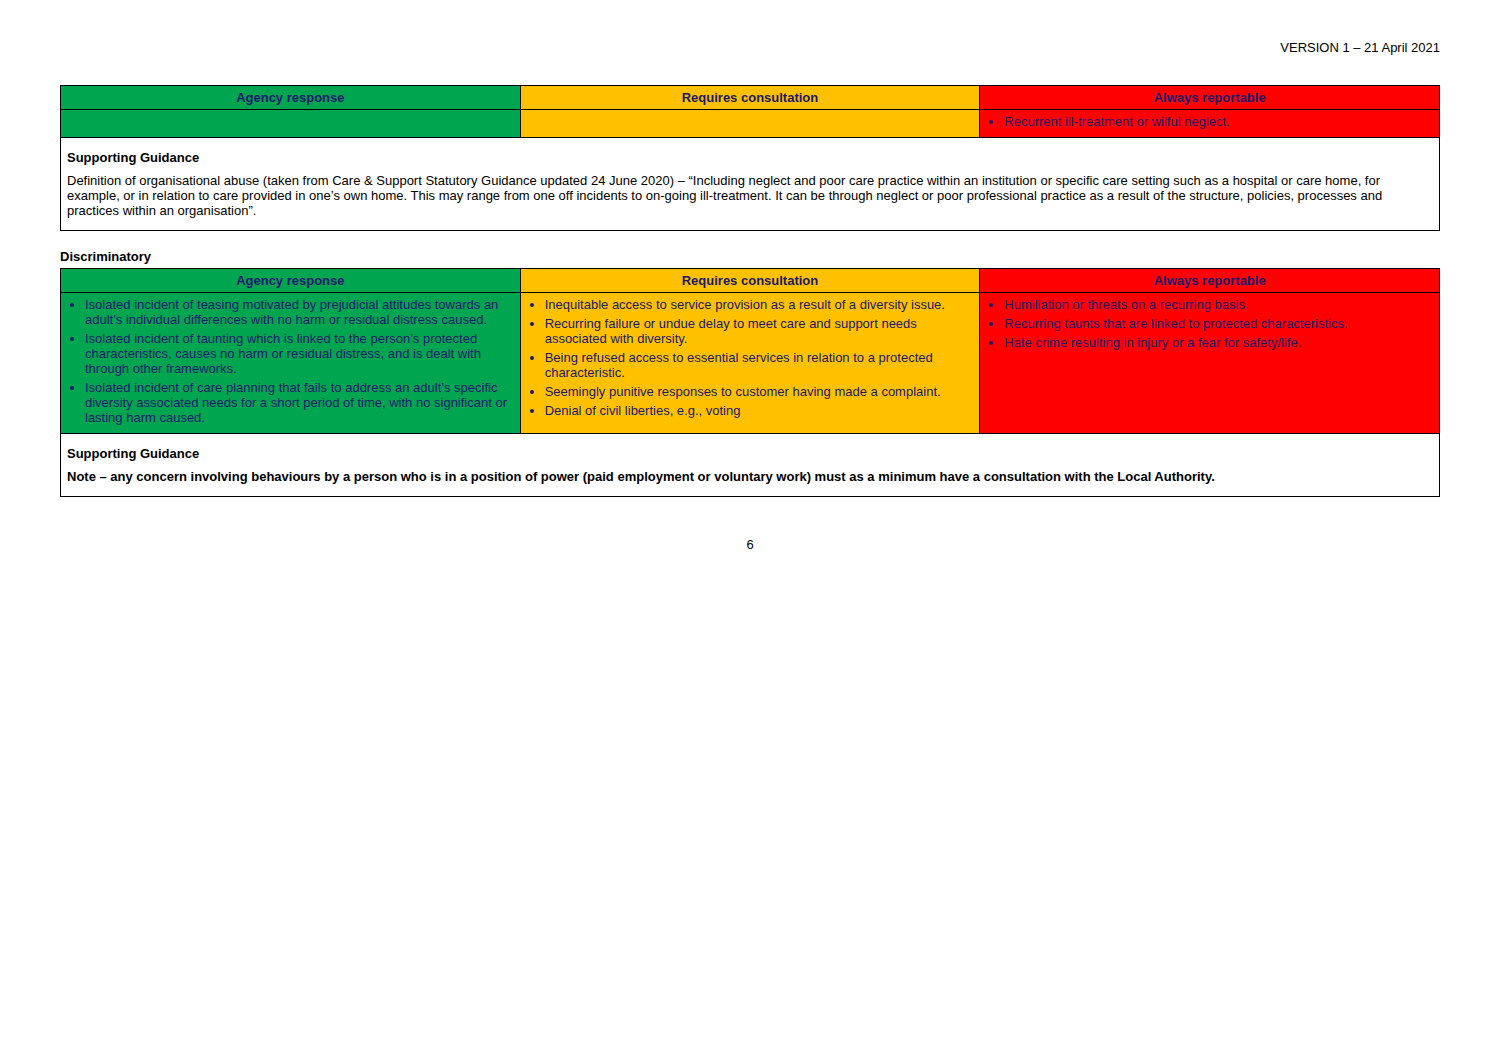VERSION 1 – 21 April 2021
| Agency response | Requires consultation | Always reportable |
| --- | --- | --- |
| | | Recurrent ill-treatment or wilful neglect. |
| Supporting Guidance Definition of organisational abuse (taken from Care & Support Statutory Guidance updated 24 June 2020) – “Including neglect and poor care practice within an institution or specific care setting such as a hospital or care home, for example, or in relation to care provided in one’s own home. This may range from one off incidents to on-going ill-treatment. It can be through neglect or poor professional practice as a result of the structure, policies, processes and practices within an organisation”. |
Discriminatory
| Agency response | Requires consultation | Always reportable |
| --- | --- | --- |
| Isolated incident of teasing motivated by prejudicial attitudes towards an adult’s individual differences with no harm or residual distress caused. Isolated incident of taunting which is linked to the person’s protected characteristics, causes no harm or residual distress, and is dealt with through other frameworks. Isolated incident of care planning that fails to address an adult’s specific diversity associated needs for a short period of time, with no significant or lasting harm caused. | Inequitable access to service provision as a result of a diversity issue. Recurring failure or undue delay to meet care and support needs associated with diversity. Being refused access to essential services in relation to a protected characteristic. Seemingly punitive responses to customer having made a complaint. Denial of civil liberties, e.g., voting | Humiliation or threats on a recurring basis. Recurring taunts that are linked to protected characteristics. Hate crime resulting in injury or a fear for safety/life. |
| Supporting Guidance Note – any concern involving behaviours by a person who is in a position of power (paid employment or voluntary work) must as a minimum have a consultation with the Local Authority. |
6